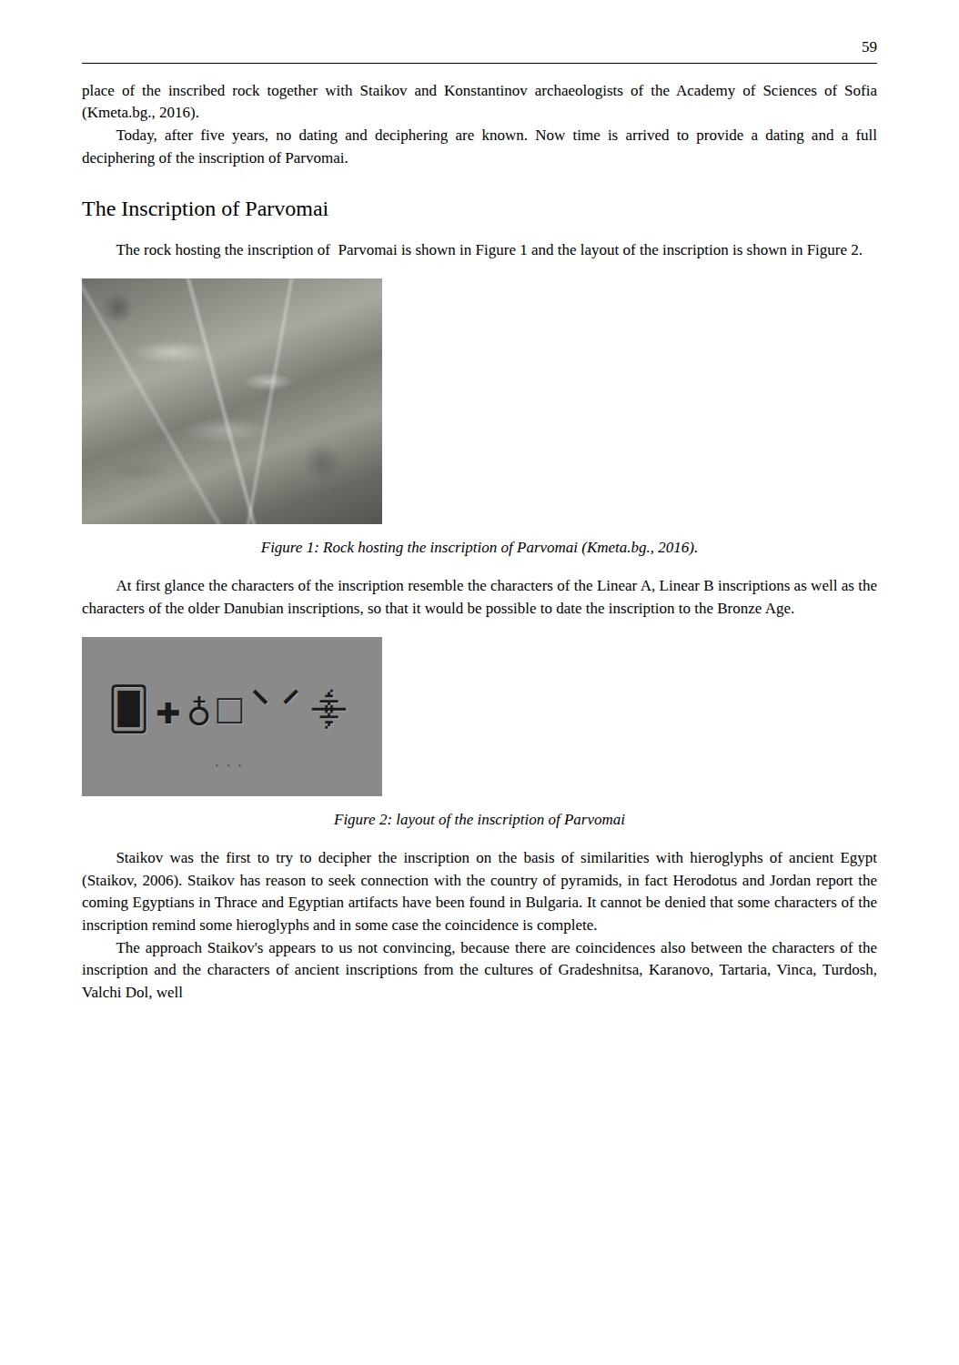59
place of the inscribed rock together with Staikov and Konstantinov archaeologists of the Academy of Sciences of Sofia (Kmeta.bg., 2016).
Today, after five years, no dating and deciphering are known. Now time is arrived to provide a dating and a full deciphering of the inscription of Parvomai.
The Inscription of Parvomai
The rock hosting the inscription of Parvomai is shown in Figure 1 and the layout of the inscription is shown in Figure 2.
Figure 1: Rock hosting the inscription of Parvomai (Kmeta.bg., 2016).
At first glance the characters of the inscription resemble the characters of the Linear A, Linear B inscriptions as well as the characters of the older Danubian inscriptions, so that it would be possible to date the inscription to the Bronze Age.
🂠✚♁□⸌⸍⸎
···
Figure 2: layout of the inscription of Parvomai
Staikov was the first to try to decipher the inscription on the basis of similarities with hieroglyphs of ancient Egypt (Staikov, 2006). Staikov has reason to seek connection with the country of pyramids, in fact Herodotus and Jordan report the coming Egyptians in Thrace and Egyptian artifacts have been found in Bulgaria. It cannot be denied that some characters of the inscription remind some hieroglyphs and in some case the coincidence is complete.
The approach Staikov's appears to us not convincing, because there are coincidences also between the characters of the inscription and the characters of ancient inscriptions from the cultures of Gradeshnitsa, Karanovo, Tartaria, Vinca, Turdosh, Valchi Dol, well